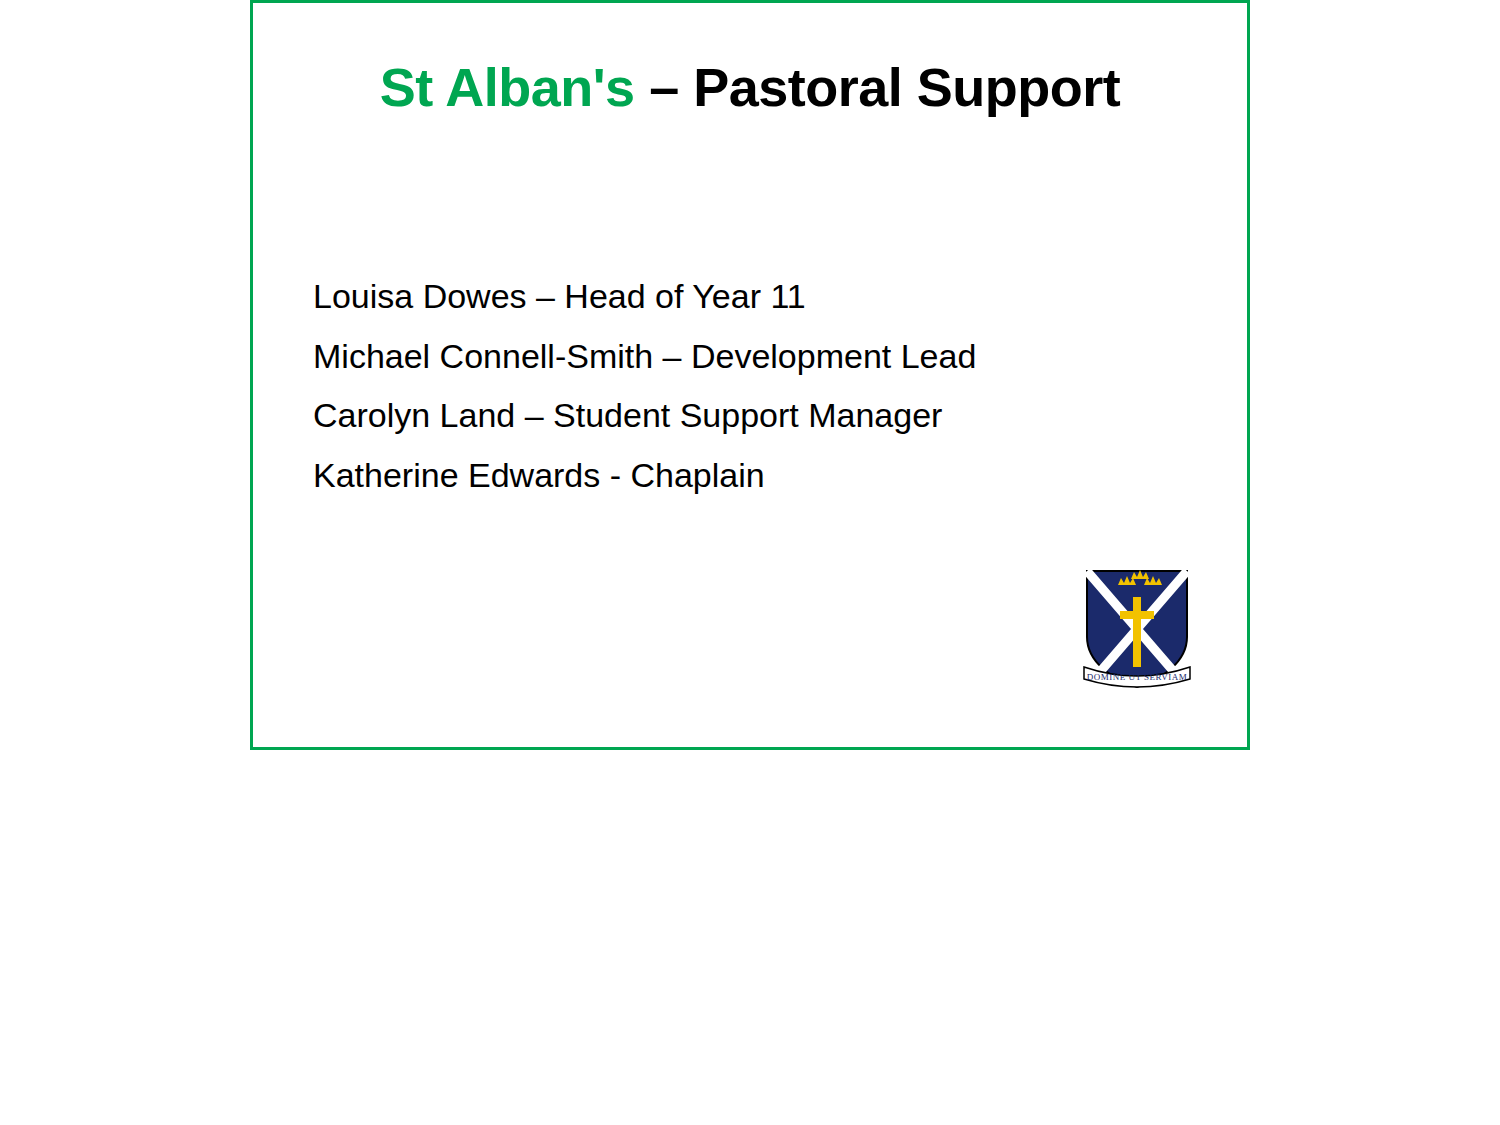St Alban's – Pastoral Support
Louisa Dowes – Head of Year 11
Michael Connell-Smith – Development Lead
Carolyn Land – Student Support Manager
Katherine Edwards - Chaplain
DOMINE UT SERVIAM